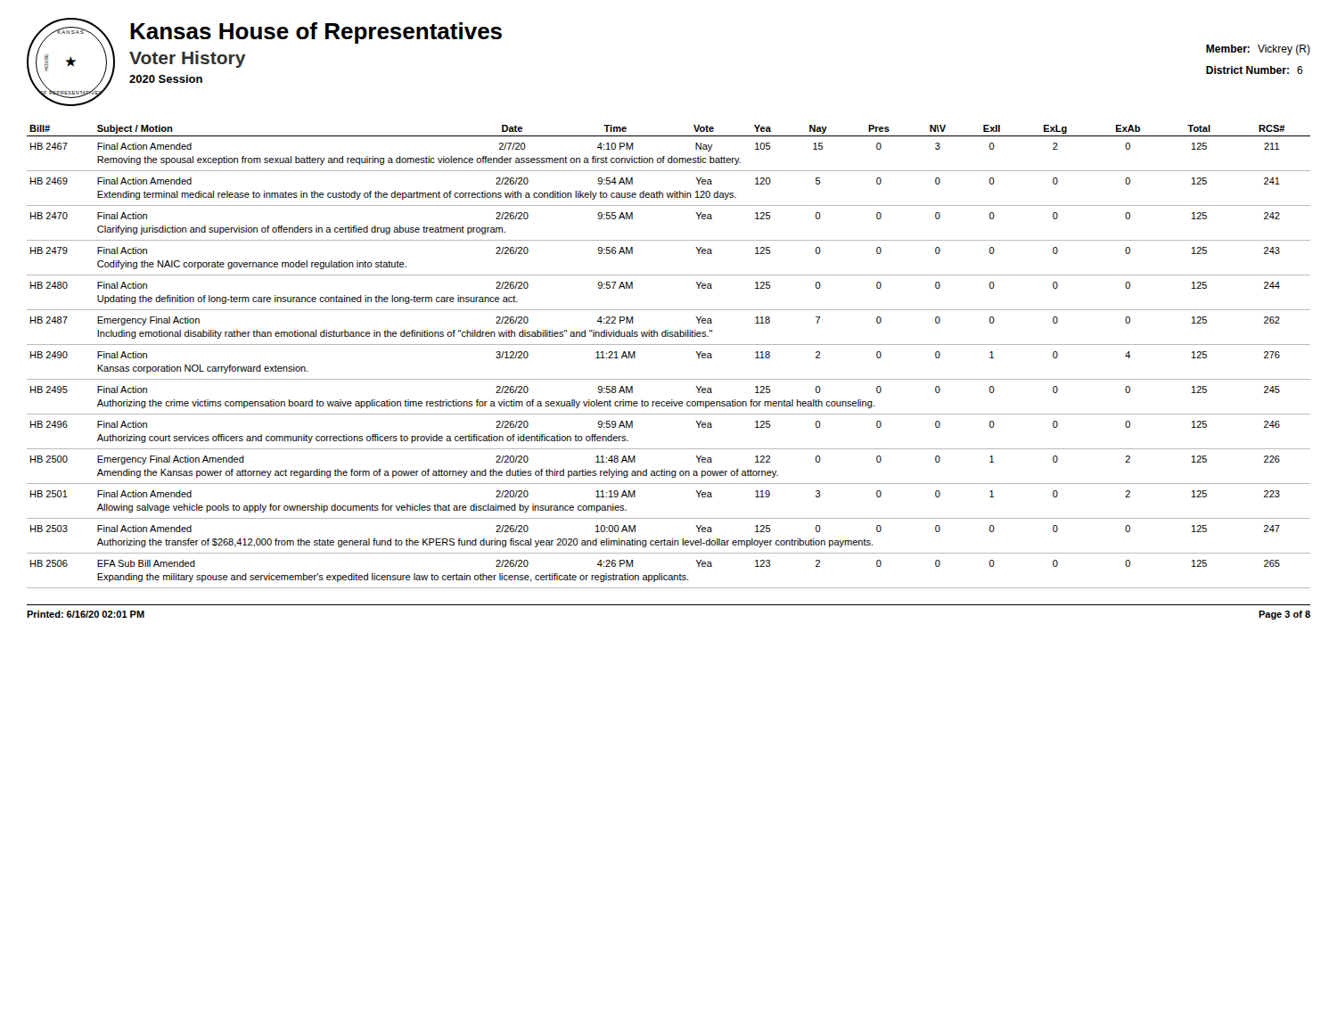KANSAS
HOUSE
★
OF REPRESENTATIVES
Kansas House of Representatives
Voter History
2020 Session
Member: Vickrey (R)
District Number: 6
| Bill# | Subject / Motion | Date | Time | Vote | Yea | Nay | Pres | N\V | ExII | ExLg | ExAb | Total | RCS# |
| --- | --- | --- | --- | --- | --- | --- | --- | --- | --- | --- | --- | --- | --- |
| HB 2467 | Final Action Amended | 2/7/20 | 4:10 PM | Nay | 105 | 15 | 0 | 3 | 0 | 2 | 0 | 125 | 211 |
| | Removing the spousal exception from sexual battery and requiring a domestic violence offender assessment on a first conviction of domestic battery. |
| HB 2469 | Final Action Amended | 2/26/20 | 9:54 AM | Yea | 120 | 5 | 0 | 0 | 0 | 0 | 0 | 125 | 241 |
| | Extending terminal medical release to inmates in the custody of the department of corrections with a condition likely to cause death within 120 days. |
| HB 2470 | Final Action | 2/26/20 | 9:55 AM | Yea | 125 | 0 | 0 | 0 | 0 | 0 | 0 | 125 | 242 |
| | Clarifying jurisdiction and supervision of offenders in a certified drug abuse treatment program. |
| HB 2479 | Final Action | 2/26/20 | 9:56 AM | Yea | 125 | 0 | 0 | 0 | 0 | 0 | 0 | 125 | 243 |
| | Codifying the NAIC corporate governance model regulation into statute. |
| HB 2480 | Final Action | 2/26/20 | 9:57 AM | Yea | 125 | 0 | 0 | 0 | 0 | 0 | 0 | 125 | 244 |
| | Updating the definition of long-term care insurance contained in the long-term care insurance act. |
| HB 2487 | Emergency Final Action | 2/26/20 | 4:22 PM | Yea | 118 | 7 | 0 | 0 | 0 | 0 | 0 | 125 | 262 |
| | Including emotional disability rather than emotional disturbance in the definitions of "children with disabilities" and "individuals with disabilities." |
| HB 2490 | Final Action | 3/12/20 | 11:21 AM | Yea | 118 | 2 | 0 | 0 | 1 | 0 | 4 | 125 | 276 |
| | Kansas corporation NOL carryforward extension. |
| HB 2495 | Final Action | 2/26/20 | 9:58 AM | Yea | 125 | 0 | 0 | 0 | 0 | 0 | 0 | 125 | 245 |
| | Authorizing the crime victims compensation board to waive application time restrictions for a victim of a sexually violent crime to receive compensation for mental health counseling. |
| HB 2496 | Final Action | 2/26/20 | 9:59 AM | Yea | 125 | 0 | 0 | 0 | 0 | 0 | 0 | 125 | 246 |
| | Authorizing court services officers and community corrections officers to provide a certification of identification to offenders. |
| HB 2500 | Emergency Final Action Amended | 2/20/20 | 11:48 AM | Yea | 122 | 0 | 0 | 0 | 1 | 0 | 2 | 125 | 226 |
| | Amending the Kansas power of attorney act regarding the form of a power of attorney and the duties of third parties relying and acting on a power of attorney. |
| HB 2501 | Final Action Amended | 2/20/20 | 11:19 AM | Yea | 119 | 3 | 0 | 0 | 1 | 0 | 2 | 125 | 223 |
| | Allowing salvage vehicle pools to apply for ownership documents for vehicles that are disclaimed by insurance companies. |
| HB 2503 | Final Action Amended | 2/26/20 | 10:00 AM | Yea | 125 | 0 | 0 | 0 | 0 | 0 | 0 | 125 | 247 |
| | Authorizing the transfer of $268,412,000 from the state general fund to the KPERS fund during fiscal year 2020 and eliminating certain level-dollar employer contribution payments. |
| HB 2506 | EFA Sub Bill Amended | 2/26/20 | 4:26 PM | Yea | 123 | 2 | 0 | 0 | 0 | 0 | 0 | 125 | 265 |
| | Expanding the military spouse and servicemember's expedited licensure law to certain other license, certificate or registration applicants. |
Printed: 6/16/20 02:01 PM
Page 3 of 8